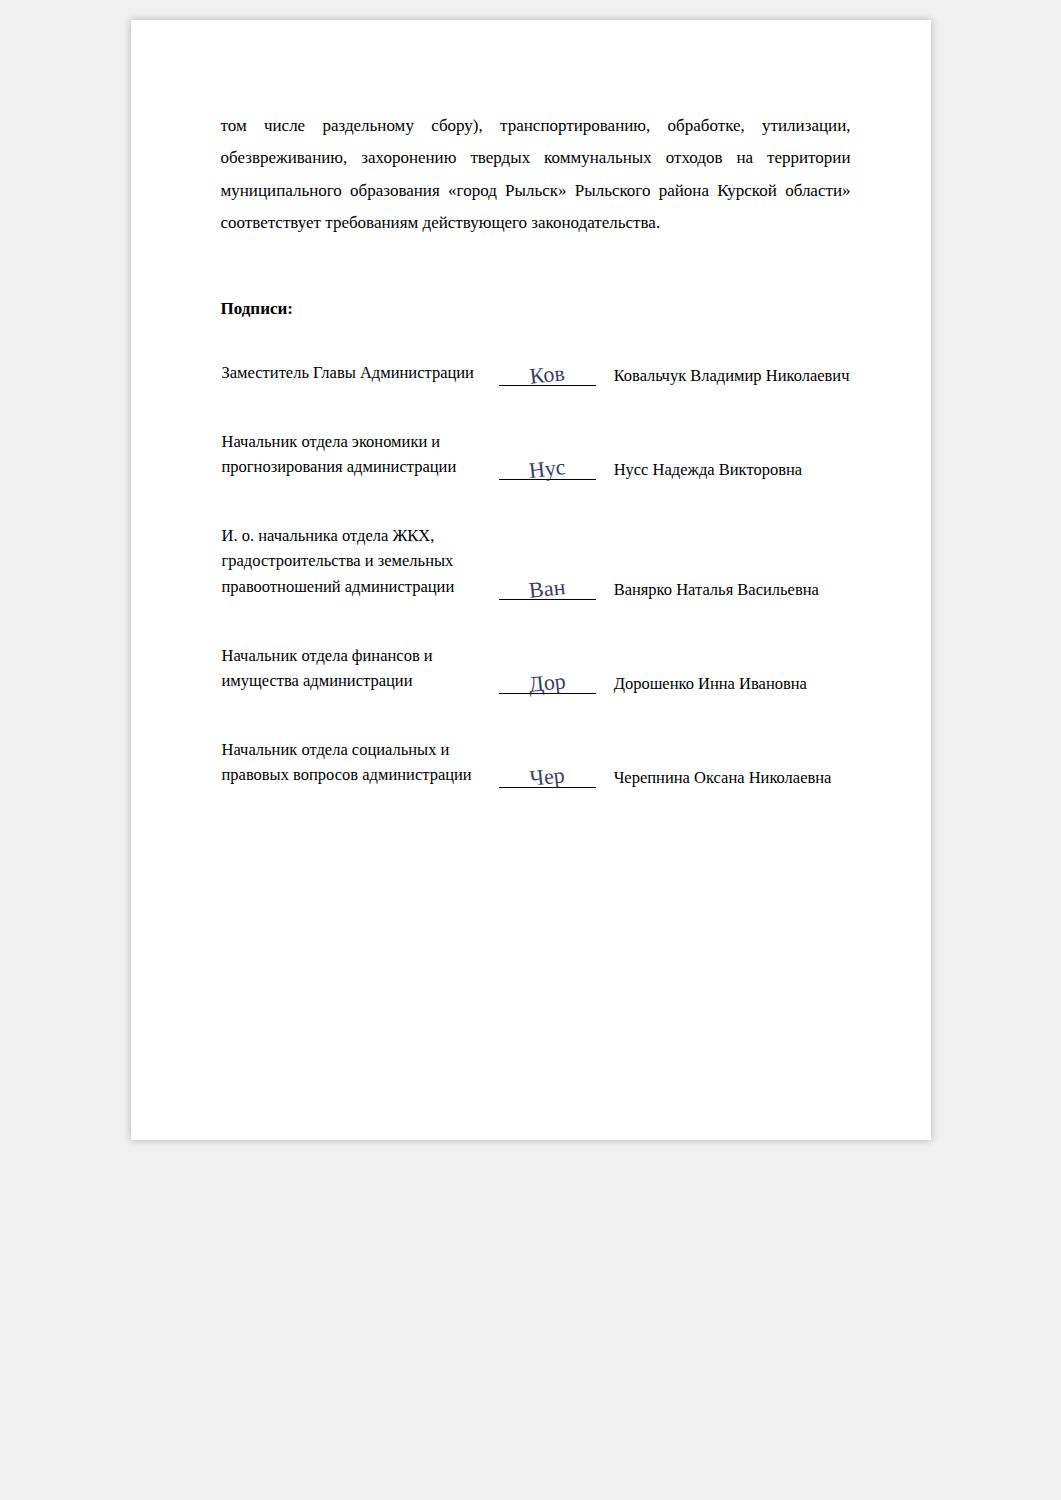том числе раздельному сбору), транспортированию, обработке, утилизации, обезвреживанию, захоронению твердых коммунальных отходов на территории муниципального образования «город Рыльск» Рыльского района Курской области» соответствует требованиям действующего законодательства.
Подписи:
| Заместитель Главы Администрации | Ков | Ковальчук Владимир Николаевич |
| Начальник отдела экономики и прогнозирования администрации | Нус | Нусс Надежда Викторовна |
| И. о. начальника отдела ЖКХ, градостроительства и земельных правоотношений администрации | Ван | Ванярко Наталья Васильевна |
| Начальник отдела финансов и имущества администрации | Дор | Дорошенко Инна Ивановна |
| Начальник отдела социальных и правовых вопросов администрации | Чер | Черепнина Оксана Николаевна |